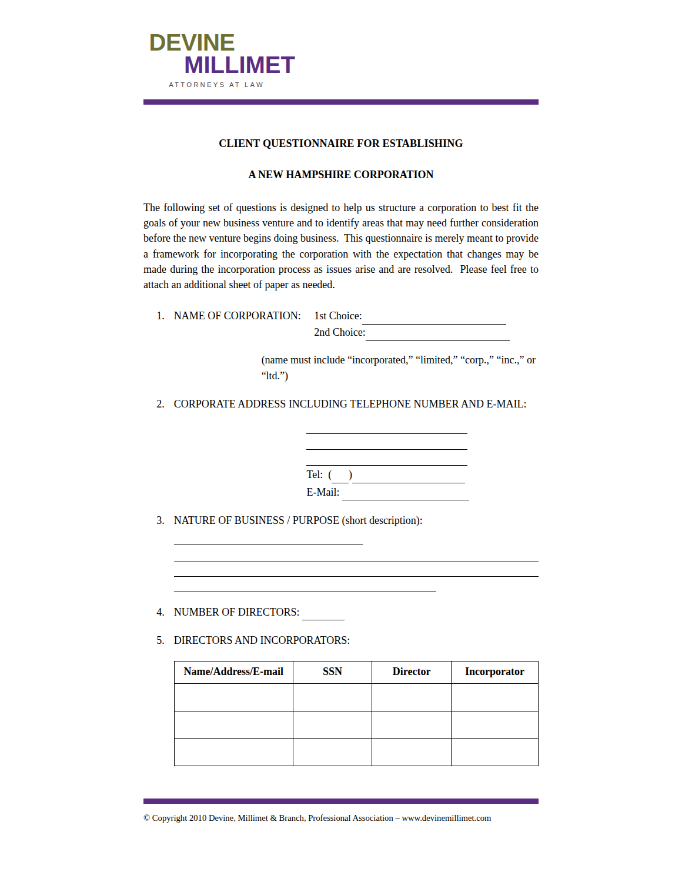DEVINE
MILLIMET
ATTORNEYS AT LAW
CLIENT QUESTIONNAIRE FOR ESTABLISHING
A NEW HAMPSHIRE CORPORATION
The following set of questions is designed to help us structure a corporation to best fit the goals of your new business venture and to identify areas that may need further consideration before the new venture begins doing business. This questionnaire is merely meant to provide a framework for incorporating the corporation with the expectation that changes may be made during the incorporation process as issues arise and are resolved. Please feel free to attach an additional sheet of paper as needed.
NAME OF CORPORATION: 1st Choice:
2nd Choice:
(name must include “incorporated,” “limited,” “corp.,” “inc.,” or “ltd.”)
CORPORATE ADDRESS INCLUDING TELEPHONE NUMBER AND E-MAIL:
Tel: ( )
E-Mail:
NATURE OF BUSINESS / PURPOSE (short description):
NUMBER OF DIRECTORS:
DIRECTORS AND INCORPORATORS:
| Name/Address/E-mail | SSN | Director | Incorporator |
| --- | --- | --- | --- |
© Copyright 2010 Devine, Millimet & Branch, Professional Association – www.devinemillimet.com